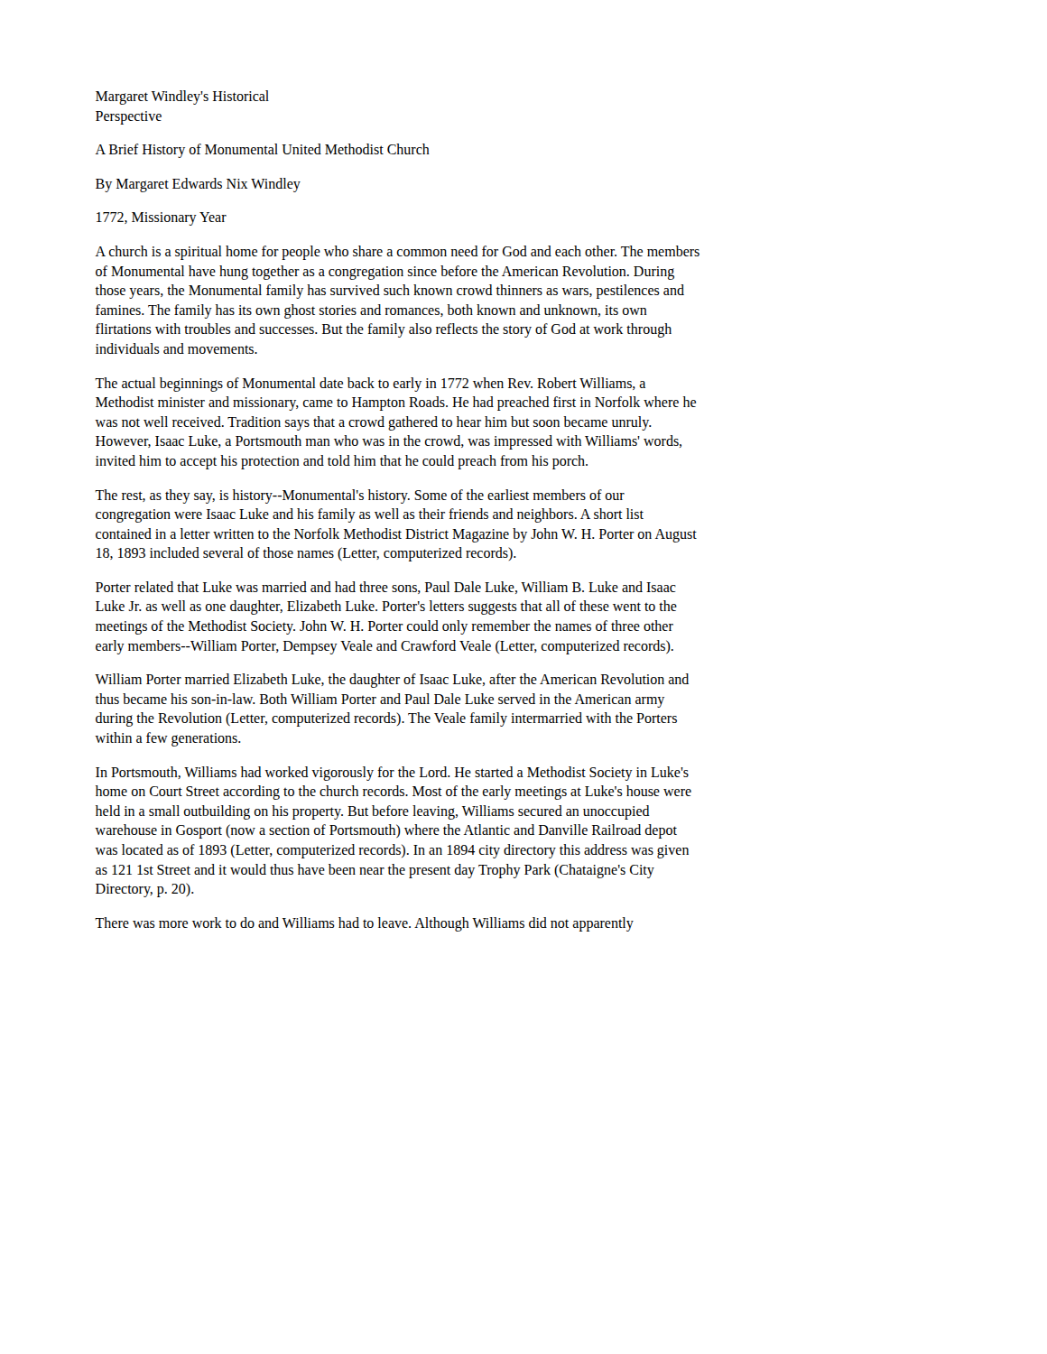Margaret Windley's Historical
Perspective
A Brief History of Monumental United Methodist Church
By Margaret Edwards Nix Windley
1772, Missionary Year
A church is a spiritual home for people who share a common need for God and each other. The members of Monumental have hung together as a congregation since before the American Revolution. During those years, the Monumental family has survived such known crowd thinners as wars, pestilences and famines. The family has its own ghost stories and romances, both known and unknown, its own flirtations with troubles and successes. But the family also reflects the story of God at work through individuals and movements.
The actual beginnings of Monumental date back to early in 1772 when Rev. Robert Williams, a Methodist minister and missionary, came to Hampton Roads. He had preached first in Norfolk where he was not well received. Tradition says that a crowd gathered to hear him but soon became unruly. However, Isaac Luke, a Portsmouth man who was in the crowd, was impressed with Williams' words, invited him to accept his protection and told him that he could preach from his porch.
The rest, as they say, is history--Monumental's history. Some of the earliest members of our congregation were Isaac Luke and his family as well as their friends and neighbors. A short list contained in a letter written to the Norfolk Methodist District Magazine by John W. H. Porter on August 18, 1893 included several of those names (Letter, computerized records).
Porter related that Luke was married and had three sons, Paul Dale Luke, William B. Luke and Isaac Luke Jr. as well as one daughter, Elizabeth Luke. Porter's letters suggests that all of these went to the meetings of the Methodist Society. John W. H. Porter could only remember the names of three other early members--William Porter, Dempsey Veale and Crawford Veale (Letter, computerized records).
William Porter married Elizabeth Luke, the daughter of Isaac Luke, after the American Revolution and thus became his son-in-law. Both William Porter and Paul Dale Luke served in the American army during the Revolution (Letter, computerized records). The Veale family intermarried with the Porters within a few generations.
In Portsmouth, Williams had worked vigorously for the Lord. He started a Methodist Society in Luke's home on Court Street according to the church records. Most of the early meetings at Luke's house were held in a small outbuilding on his property. But before leaving, Williams secured an unoccupied warehouse in Gosport (now a section of Portsmouth) where the Atlantic and Danville Railroad depot was located as of 1893 (Letter, computerized records). In an 1894 city directory this address was given as 121 1st Street and it would thus have been near the present day Trophy Park (Chataigne's City Directory, p. 20).
There was more work to do and Williams had to leave. Although Williams did not apparently